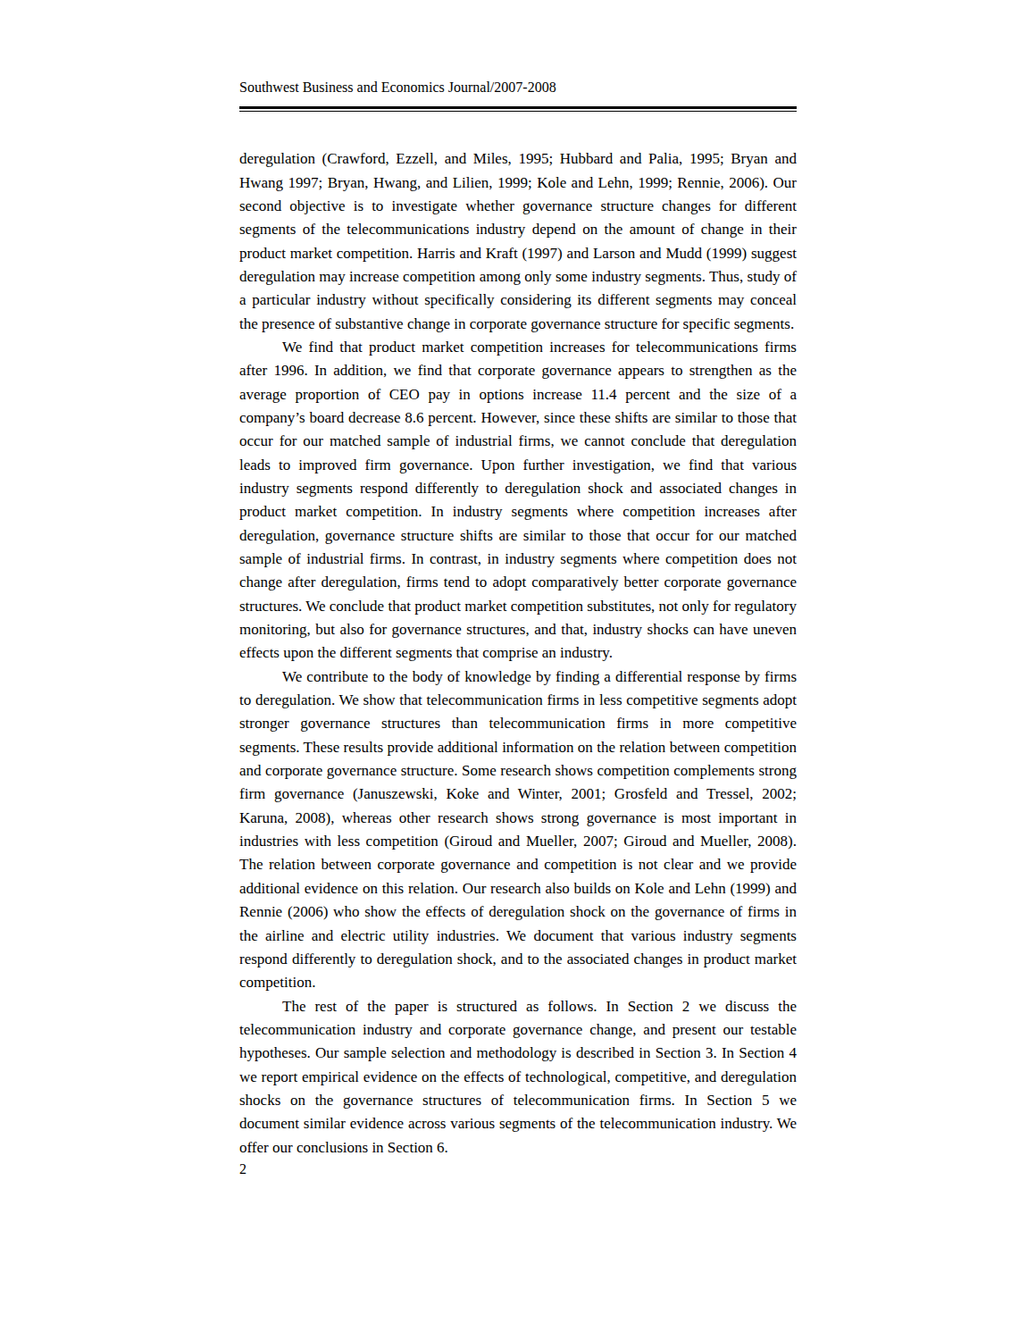Southwest Business and Economics Journal/2007-2008
deregulation (Crawford, Ezzell, and Miles, 1995; Hubbard and Palia, 1995; Bryan and Hwang 1997; Bryan, Hwang, and Lilien, 1999; Kole and Lehn, 1999; Rennie, 2006). Our second objective is to investigate whether governance structure changes for different segments of the telecommunications industry depend on the amount of change in their product market competition. Harris and Kraft (1997) and Larson and Mudd (1999) suggest deregulation may increase competition among only some industry segments. Thus, study of a particular industry without specifically considering its different segments may conceal the presence of substantive change in corporate governance structure for specific segments.
We find that product market competition increases for telecommunications firms after 1996. In addition, we find that corporate governance appears to strengthen as the average proportion of CEO pay in options increase 11.4 percent and the size of a company’s board decrease 8.6 percent. However, since these shifts are similar to those that occur for our matched sample of industrial firms, we cannot conclude that deregulation leads to improved firm governance. Upon further investigation, we find that various industry segments respond differently to deregulation shock and associated changes in product market competition. In industry segments where competition increases after deregulation, governance structure shifts are similar to those that occur for our matched sample of industrial firms. In contrast, in industry segments where competition does not change after deregulation, firms tend to adopt comparatively better corporate governance structures. We conclude that product market competition substitutes, not only for regulatory monitoring, but also for governance structures, and that, industry shocks can have uneven effects upon the different segments that comprise an industry.
We contribute to the body of knowledge by finding a differential response by firms to deregulation. We show that telecommunication firms in less competitive segments adopt stronger governance structures than telecommunication firms in more competitive segments. These results provide additional information on the relation between competition and corporate governance structure. Some research shows competition complements strong firm governance (Januszewski, Koke and Winter, 2001; Grosfeld and Tressel, 2002; Karuna, 2008), whereas other research shows strong governance is most important in industries with less competition (Giroud and Mueller, 2007; Giroud and Mueller, 2008). The relation between corporate governance and competition is not clear and we provide additional evidence on this relation. Our research also builds on Kole and Lehn (1999) and Rennie (2006) who show the effects of deregulation shock on the governance of firms in the airline and electric utility industries. We document that various industry segments respond differently to deregulation shock, and to the associated changes in product market competition.
The rest of the paper is structured as follows. In Section 2 we discuss the telecommunication industry and corporate governance change, and present our testable hypotheses. Our sample selection and methodology is described in Section 3. In Section 4 we report empirical evidence on the effects of technological, competitive, and deregulation shocks on the governance structures of telecommunication firms. In Section 5 we document similar evidence across various segments of the telecommunication industry. We offer our conclusions in Section 6.
2